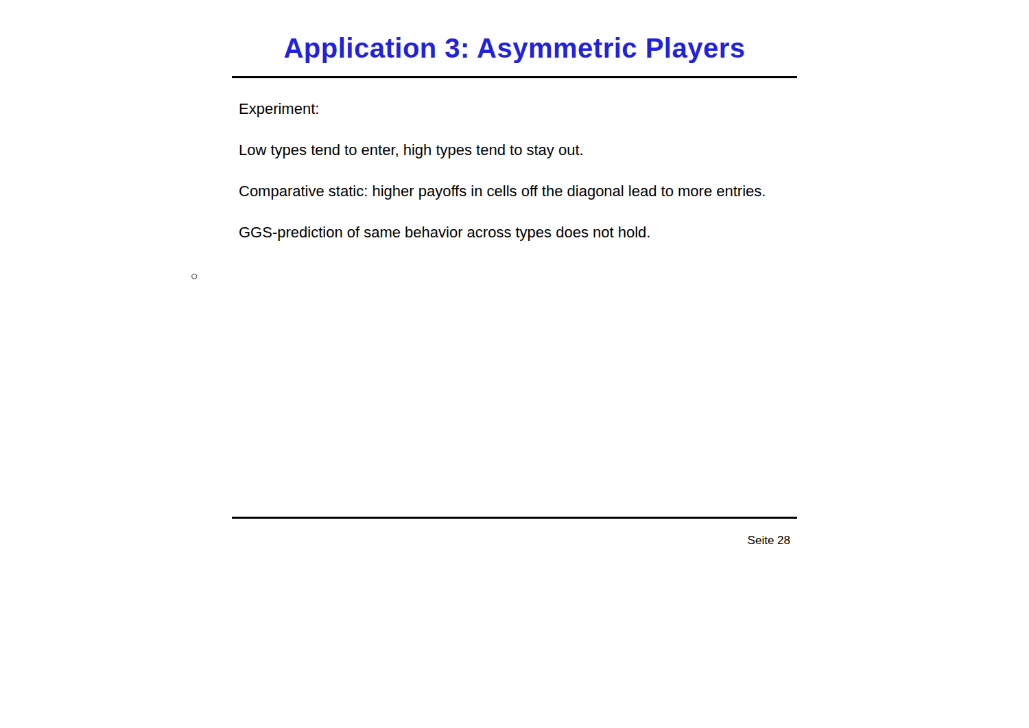Application 3: Asymmetric Players
Experiment:
Low types tend to enter, high types tend to stay out.
Comparative static: higher payoffs in cells off the diagonal lead to more entries.
GGS-prediction of same behavior across types does not hold.
Seite 28